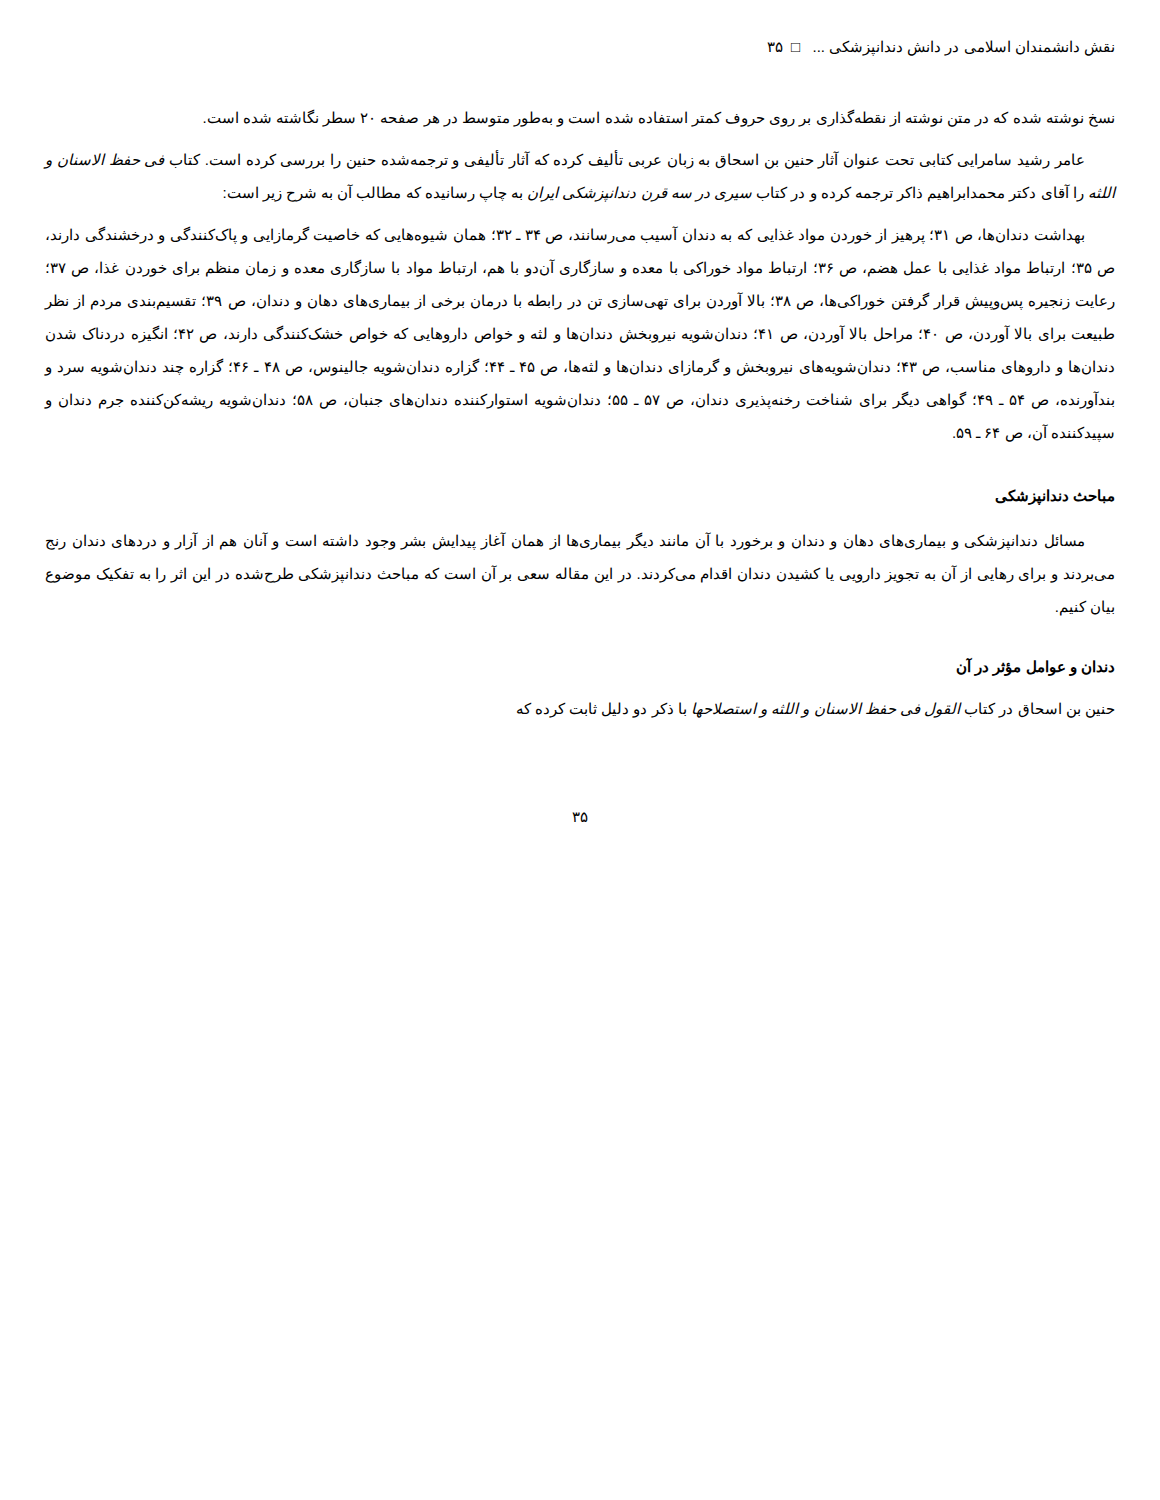نقش دانشمندان اسلامی در دانش دندانپزشکی ... □ ۳۵
نسخ نوشته شده که در متن نوشته از نقطه‌گذاری بر روی حروف کمتر استفاده شده است و به‌طور متوسط در هر صفحه ۲۰ سطر نگاشته شده است.
عامر رشید سامرایی کتابی تحت عنوان آثار حنین بن اسحاق به زبان عربی تألیف کرده که آثار تألیفی و ترجمه‌شده حنین را بررسی کرده است. کتاب فی حفظ الاسنان و اللثه را آقای دکتر محمدابراهیم ذاکر ترجمه کرده و در کتاب سیری در سه قرن دندانپزشکی ایران به چاپ رسانیده که مطالب آن به شرح زیر است:
بهداشت دندان‌ها، ص ۳۱؛ پرهیز از خوردن مواد غذایی که به دندان آسیب می‌رسانند، ص ۳۴ ـ ۳۲؛ همان شیوه‌هایی که خاصیت گرمازایی و پاک‌کنندگی و درخشندگی دارند، ص ۳۵؛ ارتباط مواد غذایی با عمل هضم، ص ۳۶؛ ارتباط مواد خوراکی با معده و سازگاری آن‌دو با هم، ارتباط مواد با سازگاری معده و زمان منظم برای خوردن غذا، ص ۳۷؛ رعایت زنجیره پس‌وپیش قرار گرفتن خوراکی‌ها، ص ۳۸؛ بالا آوردن برای تهی‌سازی تن در رابطه با درمان برخی از بیماری‌های دهان و دندان، ص ۳۹؛ تقسیم‌بندی مردم از نظر طبیعت برای بالا آوردن، ص ۴۰؛ مراحل بالا آوردن، ص ۴۱؛ دندان‌شویه نیروبخش دندان‌ها و لثه و خواص داروهایی که خواص خشک‌کنندگی دارند، ص ۴۲؛ انگیزه دردناک شدن دندان‌ها و داروهای مناسب، ص ۴۳؛ دندان‌شویه‌های نیروبخش و گرمازای دندان‌ها و لثه‌ها، ص ۴۵ ـ ۴۴؛ گزاره دندان‌شویه جالینوس، ص ۴۸ ـ ۴۶؛ گزاره چند دندان‌شویه سرد و بندآورنده، ص ۵۴ ـ ۴۹؛ گواهی دیگر برای شناخت رخنه‌پذیری دندان، ص ۵۷ ـ ۵۵؛ دندان‌شویه استوارکننده دندان‌های جنبان، ص ۵۸؛ دندان‌شویه ریشه‌کن‌کننده جرم دندان و سپیدکننده آن، ص ۶۴ ـ ۵۹.
مباحث دندانپزشکی
مسائل دندانپزشکی و بیماری‌های دهان و دندان و برخورد با آن مانند دیگر بیماری‌ها از همان آغاز پیدایش بشر وجود داشته است و آنان هم از آزار و دردهای دندان رنج می‌بردند و برای رهایی از آن به تجویز دارویی یا کشیدن دندان اقدام می‌کردند. در این مقاله سعی بر آن است که مباحث دندانپزشکی طرح‌شده در این اثر را به تفکیک موضوع بیان کنیم.
دندان و عوامل مؤثر در آن
حنین بن اسحاق در کتاب القول فی حفظ الاسنان و اللثه و استصلاحها با ذکر دو دلیل ثابت کرده که
۳۵